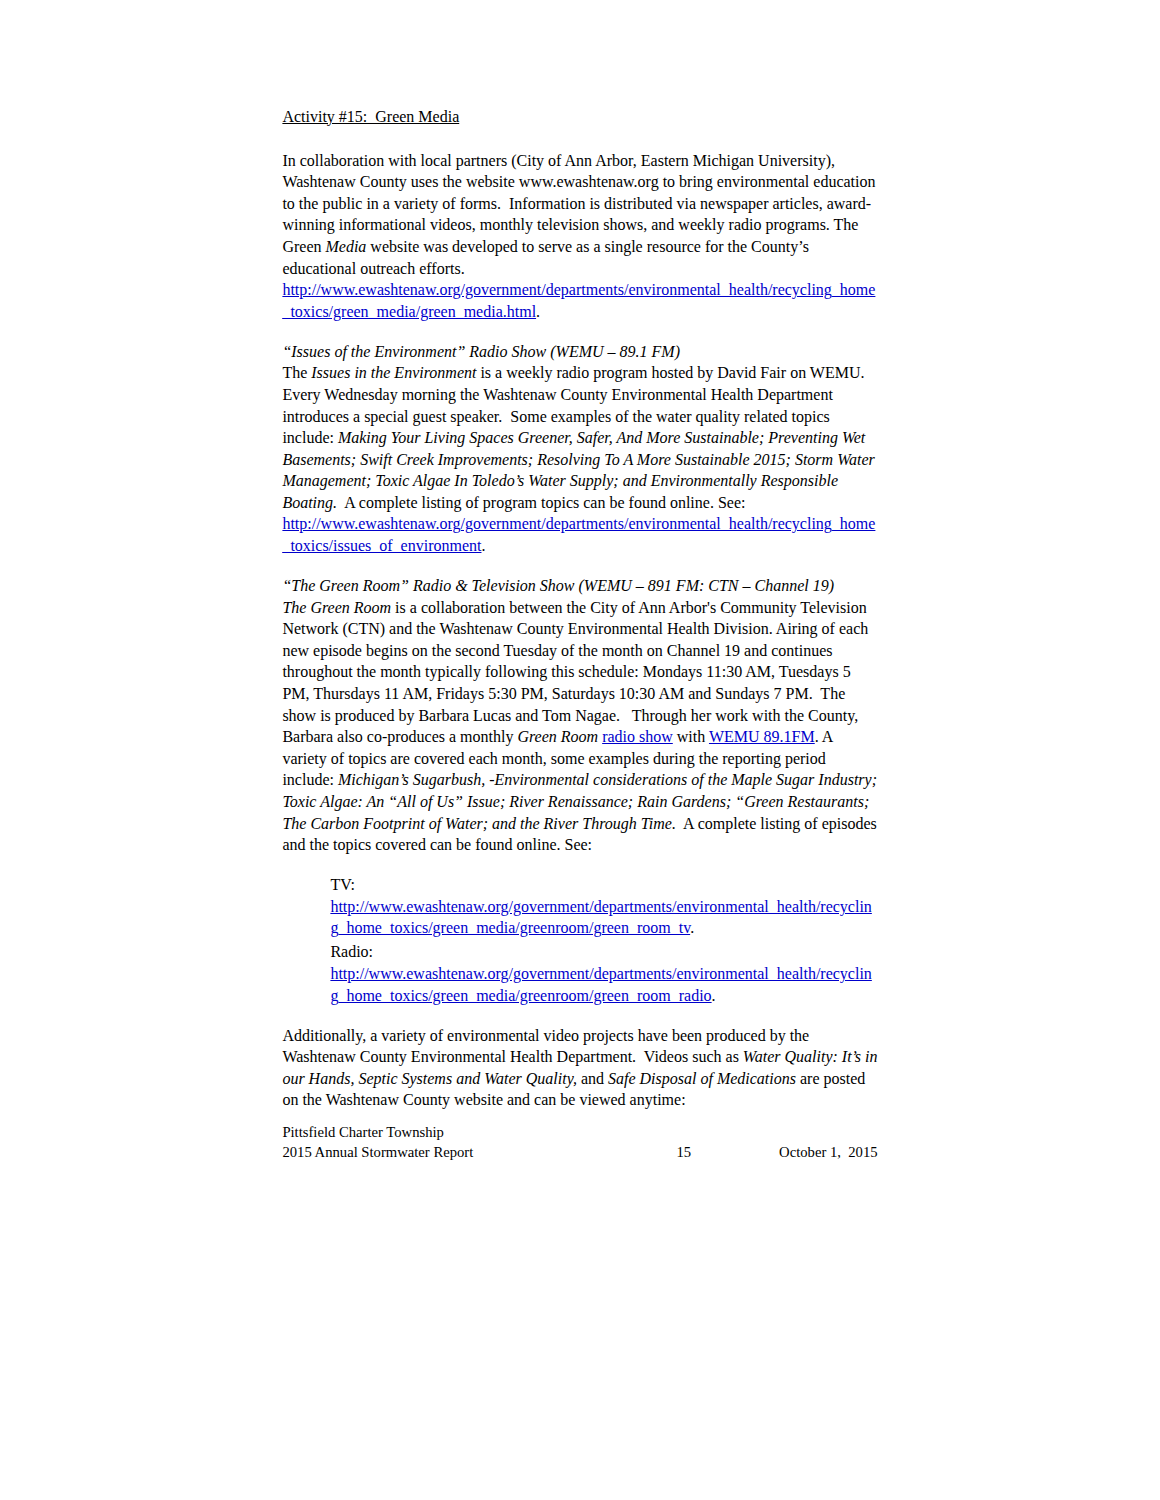Activity #15: Green Media
In collaboration with local partners (City of Ann Arbor, Eastern Michigan University), Washtenaw County uses the website www.ewashtenaw.org to bring environmental education to the public in a variety of forms. Information is distributed via newspaper articles, award-winning informational videos, monthly television shows, and weekly radio programs. The Green Media website was developed to serve as a single resource for the County’s educational outreach efforts.
http://www.ewashtenaw.org/government/departments/environmental_health/recycling_home_toxics/green_media/green_media.html.
“Issues of the Environment” Radio Show (WEMU – 89.1 FM)
The Issues in the Environment is a weekly radio program hosted by David Fair on WEMU. Every Wednesday morning the Washtenaw County Environmental Health Department introduces a special guest speaker. Some examples of the water quality related topics include: Making Your Living Spaces Greener, Safer, And More Sustainable; Preventing Wet Basements; Swift Creek Improvements; Resolving To A More Sustainable 2015; Storm Water Management; Toxic Algae In Toledo’s Water Supply; and Environmentally Responsible Boating. A complete listing of program topics can be found online. See:
http://www.ewashtenaw.org/government/departments/environmental_health/recycling_home_toxics/issues_of_environment.
“The Green Room” Radio & Television Show (WEMU – 891 FM: CTN – Channel 19)
The Green Room is a collaboration between the City of Ann Arbor's Community Television Network (CTN) and the Washtenaw County Environmental Health Division. Airing of each new episode begins on the second Tuesday of the month on Channel 19 and continues throughout the month typically following this schedule: Mondays 11:30 AM, Tuesdays 5 PM, Thursdays 11 AM, Fridays 5:30 PM, Saturdays 10:30 AM and Sundays 7 PM. The show is produced by Barbara Lucas and Tom Nagae. Through her work with the County, Barbara also co-produces a monthly Green Room radio show with WEMU 89.1FM. A variety of topics are covered each month, some examples during the reporting period include: Michigan’s Sugarbush, -Environmental considerations of the Maple Sugar Industry; Toxic Algae: An “All of Us” Issue; River Renaissance; Rain Gardens; “Green Restaurants; The Carbon Footprint of Water; and the River Through Time. A complete listing of episodes and the topics covered can be found online. See:
TV:
http://www.ewashtenaw.org/government/departments/environmental_health/recycling_home_toxics/green_media/greenroom/green_room_tv.
Radio:
http://www.ewashtenaw.org/government/departments/environmental_health/recycling_home_toxics/green_media/greenroom/green_room_radio.
Additionally, a variety of environmental video projects have been produced by the Washtenaw County Environmental Health Department. Videos such as Water Quality: It’s in our Hands, Septic Systems and Water Quality, and Safe Disposal of Medications are posted on the Washtenaw County website and can be viewed anytime:
Pittsfield Charter Township
2015 Annual Stormwater Report 15 October 1, 2015